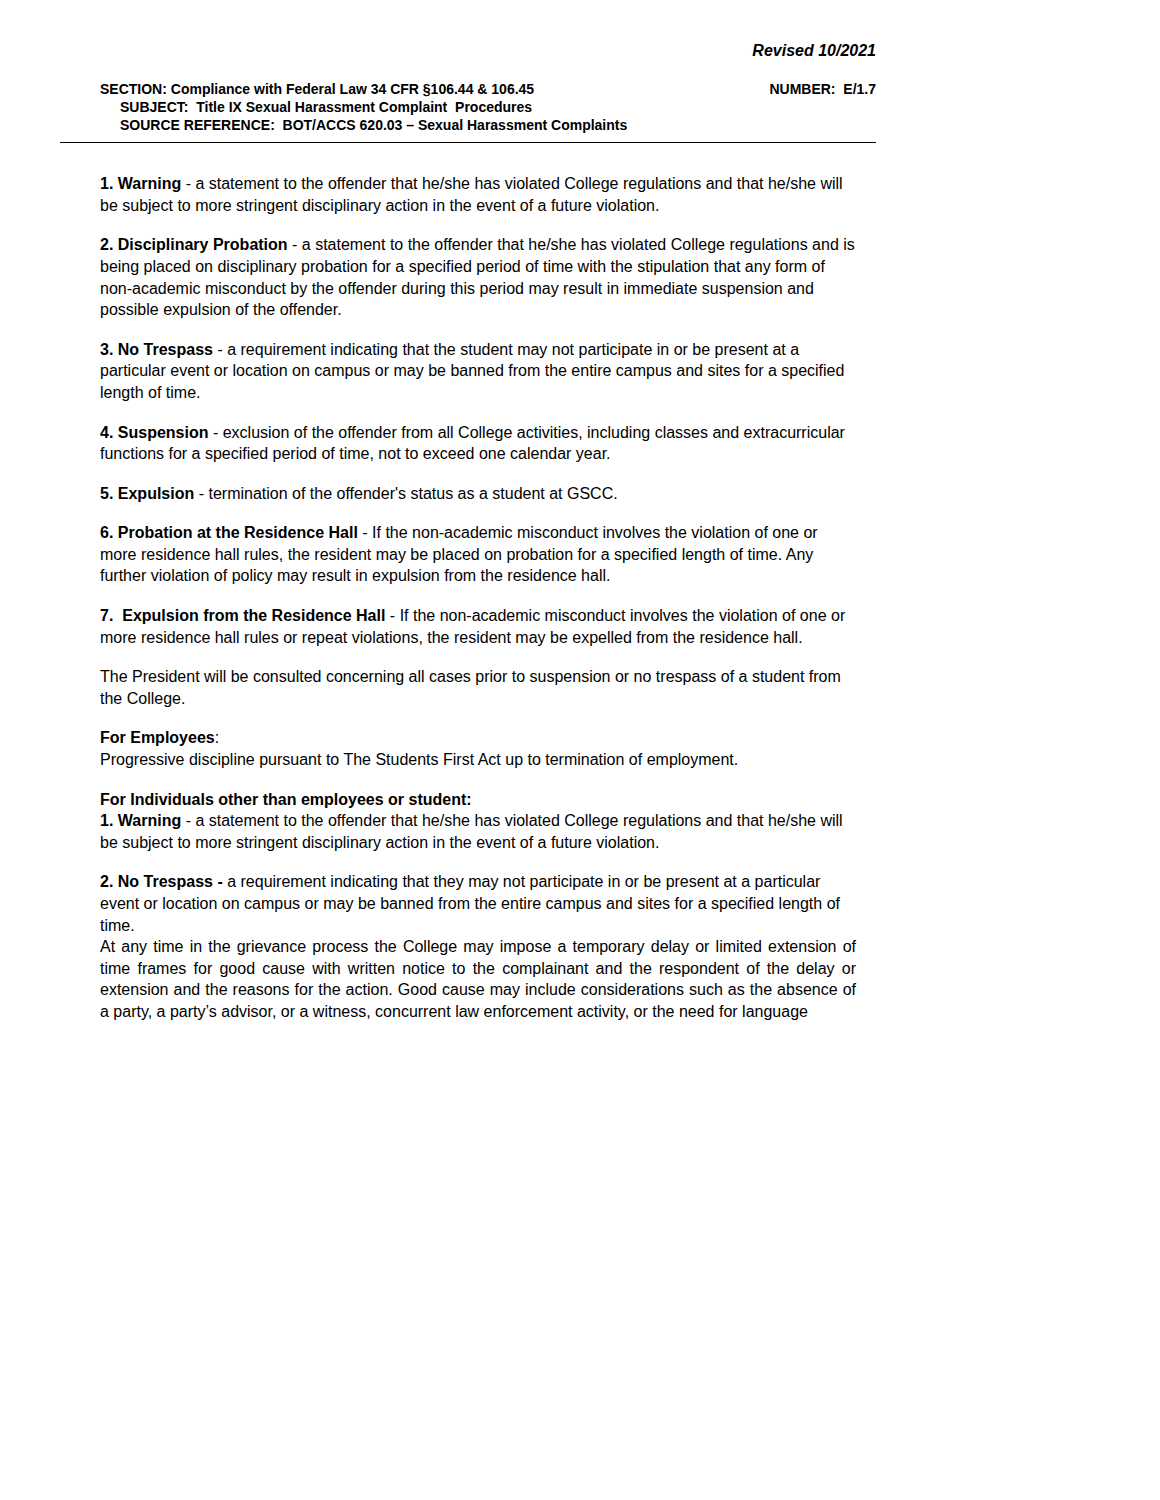Revised 10/2021
SECTION: Compliance with Federal Law 34 CFR §106.44 & 106.45 NUMBER: E/1.7
SUBJECT: Title IX Sexual Harassment Complaint Procedures
SOURCE REFERENCE: BOT/ACCS 620.03 – Sexual Harassment Complaints
1. Warning - a statement to the offender that he/she has violated College regulations and that he/she will be subject to more stringent disciplinary action in the event of a future violation.
2. Disciplinary Probation - a statement to the offender that he/she has violated College regulations and is being placed on disciplinary probation for a specified period of time with the stipulation that any form of non-academic misconduct by the offender during this period may result in immediate suspension and possible expulsion of the offender.
3. No Trespass - a requirement indicating that the student may not participate in or be present at a particular event or location on campus or may be banned from the entire campus and sites for a specified length of time.
4. Suspension - exclusion of the offender from all College activities, including classes and extracurricular functions for a specified period of time, not to exceed one calendar year.
5. Expulsion - termination of the offender's status as a student at GSCC.
6. Probation at the Residence Hall - If the non-academic misconduct involves the violation of one or more residence hall rules, the resident may be placed on probation for a specified length of time. Any further violation of policy may result in expulsion from the residence hall.
7. Expulsion from the Residence Hall - If the non-academic misconduct involves the violation of one or more residence hall rules or repeat violations, the resident may be expelled from the residence hall.
The President will be consulted concerning all cases prior to suspension or no trespass of a student from the College.
For Employees:
Progressive discipline pursuant to The Students First Act up to termination of employment.
For Individuals other than employees or student:
1. Warning - a statement to the offender that he/she has violated College regulations and that he/she will be subject to more stringent disciplinary action in the event of a future violation.
2. No Trespass - a requirement indicating that they may not participate in or be present at a particular event or location on campus or may be banned from the entire campus and sites for a specified length of time.
At any time in the grievance process the College may impose a temporary delay or limited extension of time frames for good cause with written notice to the complainant and the respondent of the delay or extension and the reasons for the action. Good cause may include considerations such as the absence of a party, a party’s advisor, or a witness, concurrent law enforcement activity, or the need for language